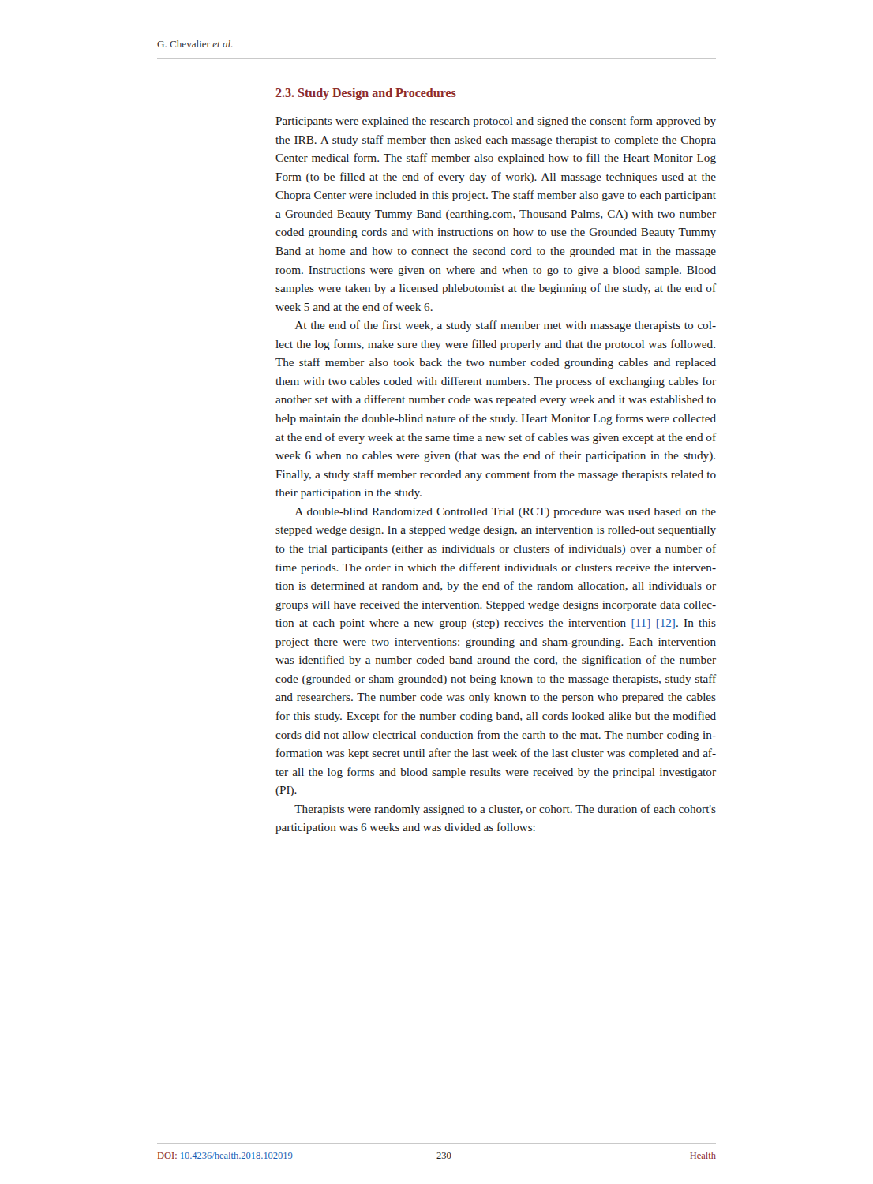G. Chevalier et al.
2.3. Study Design and Procedures
Participants were explained the research protocol and signed the consent form approved by the IRB. A study staff member then asked each massage therapist to complete the Chopra Center medical form. The staff member also explained how to fill the Heart Monitor Log Form (to be filled at the end of every day of work). All massage techniques used at the Chopra Center were included in this project. The staff member also gave to each participant a Grounded Beauty Tummy Band (earthing.com, Thousand Palms, CA) with two number coded grounding cords and with instructions on how to use the Grounded Beauty Tummy Band at home and how to connect the second cord to the grounded mat in the massage room. Instructions were given on where and when to go to give a blood sample. Blood samples were taken by a licensed phlebotomist at the beginning of the study, at the end of week 5 and at the end of week 6.
At the end of the first week, a study staff member met with massage therapists to collect the log forms, make sure they were filled properly and that the protocol was followed. The staff member also took back the two number coded grounding cables and replaced them with two cables coded with different numbers. The process of exchanging cables for another set with a different number code was repeated every week and it was established to help maintain the double-blind nature of the study. Heart Monitor Log forms were collected at the end of every week at the same time a new set of cables was given except at the end of week 6 when no cables were given (that was the end of their participation in the study). Finally, a study staff member recorded any comment from the massage therapists related to their participation in the study.
A double-blind Randomized Controlled Trial (RCT) procedure was used based on the stepped wedge design. In a stepped wedge design, an intervention is rolled-out sequentially to the trial participants (either as individuals or clusters of individuals) over a number of time periods. The order in which the different individuals or clusters receive the intervention is determined at random and, by the end of the random allocation, all individuals or groups will have received the intervention. Stepped wedge designs incorporate data collection at each point where a new group (step) receives the intervention [11] [12]. In this project there were two interventions: grounding and sham-grounding. Each intervention was identified by a number coded band around the cord, the signification of the number code (grounded or sham grounded) not being known to the massage therapists, study staff and researchers. The number code was only known to the person who prepared the cables for this study. Except for the number coding band, all cords looked alike but the modified cords did not allow electrical conduction from the earth to the mat. The number coding information was kept secret until after the last week of the last cluster was completed and after all the log forms and blood sample results were received by the principal investigator (PI).
Therapists were randomly assigned to a cluster, or cohort. The duration of each cohort's participation was 6 weeks and was divided as follows:
DOI: 10.4236/health.2018.102019 230 Health